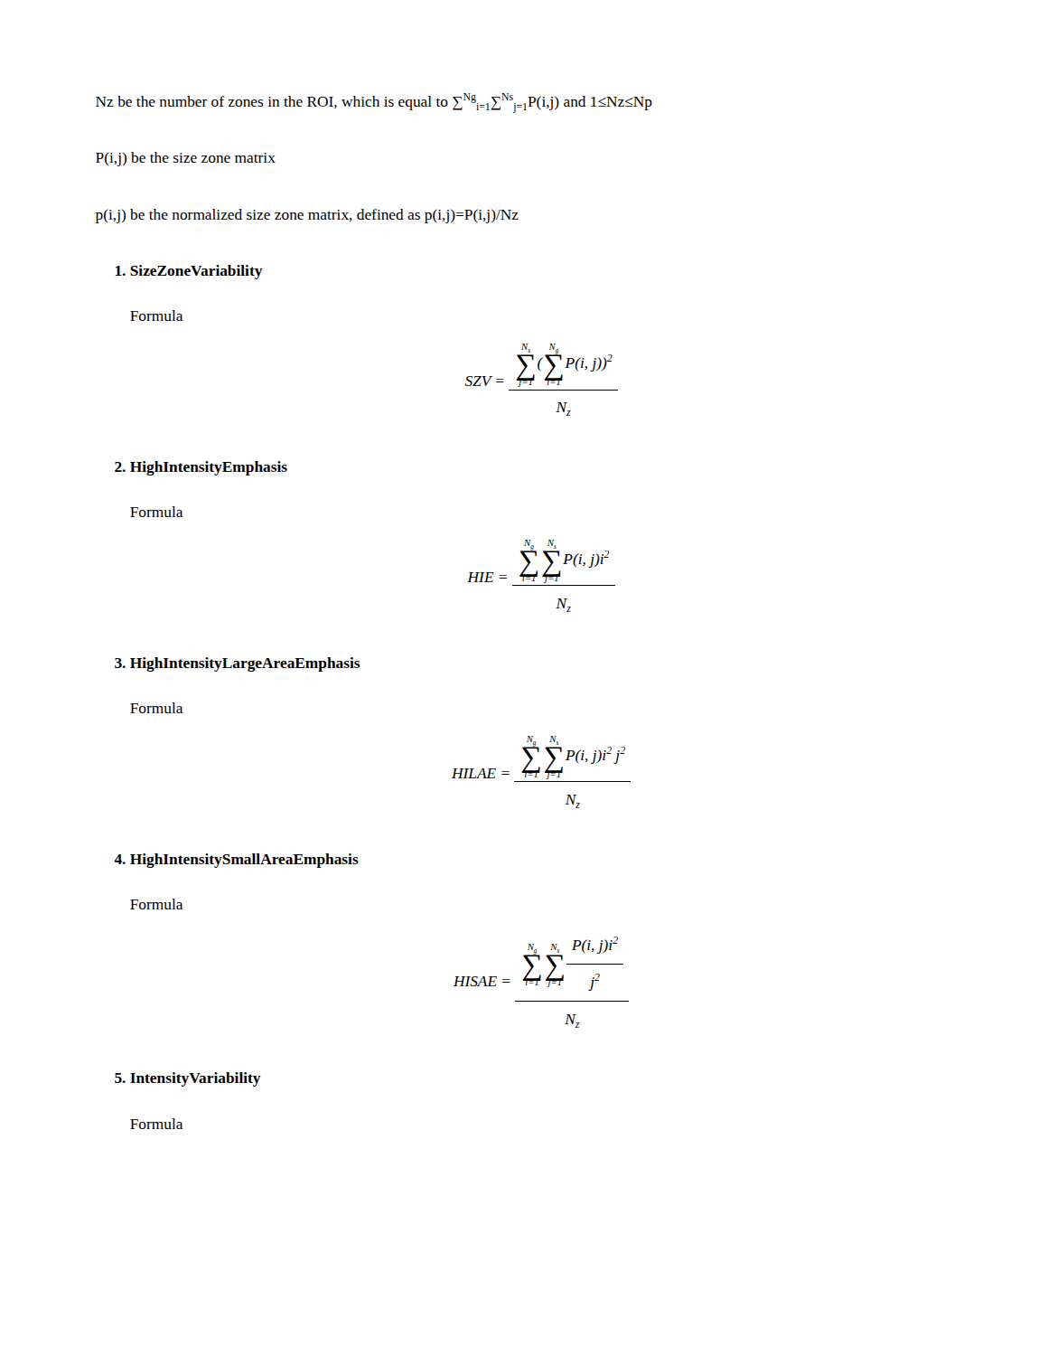Nz be the number of zones in the ROI, which is equal to ∑Ngi=1∑Nsj=1P(i,j) and 1≤Nz≤Np
P(i,j) be the size zone matrix
p(i,j) be the normalized size zone matrix, defined as p(i,j)=P(i,j)/Nz
SizeZoneVariability Formula
SZV = Ns∑j=1(Ng∑i=1 P(i, j))2 Nz
HighIntensityEmphasis Formula
HIE = Ng∑i=1 Ns∑j=1 P(i, j)i2 Nz
HighIntensityLargeAreaEmphasis Formula
HILAE = Ng∑i=1 Ns∑j=1 P(i, j)i2 j2 Nz
HighIntensitySmallAreaEmphasis Formula
HISAE = Ng∑i=1 Ns∑j=1 P(i, j)i2 j2 Nz
IntensityVariability Formula